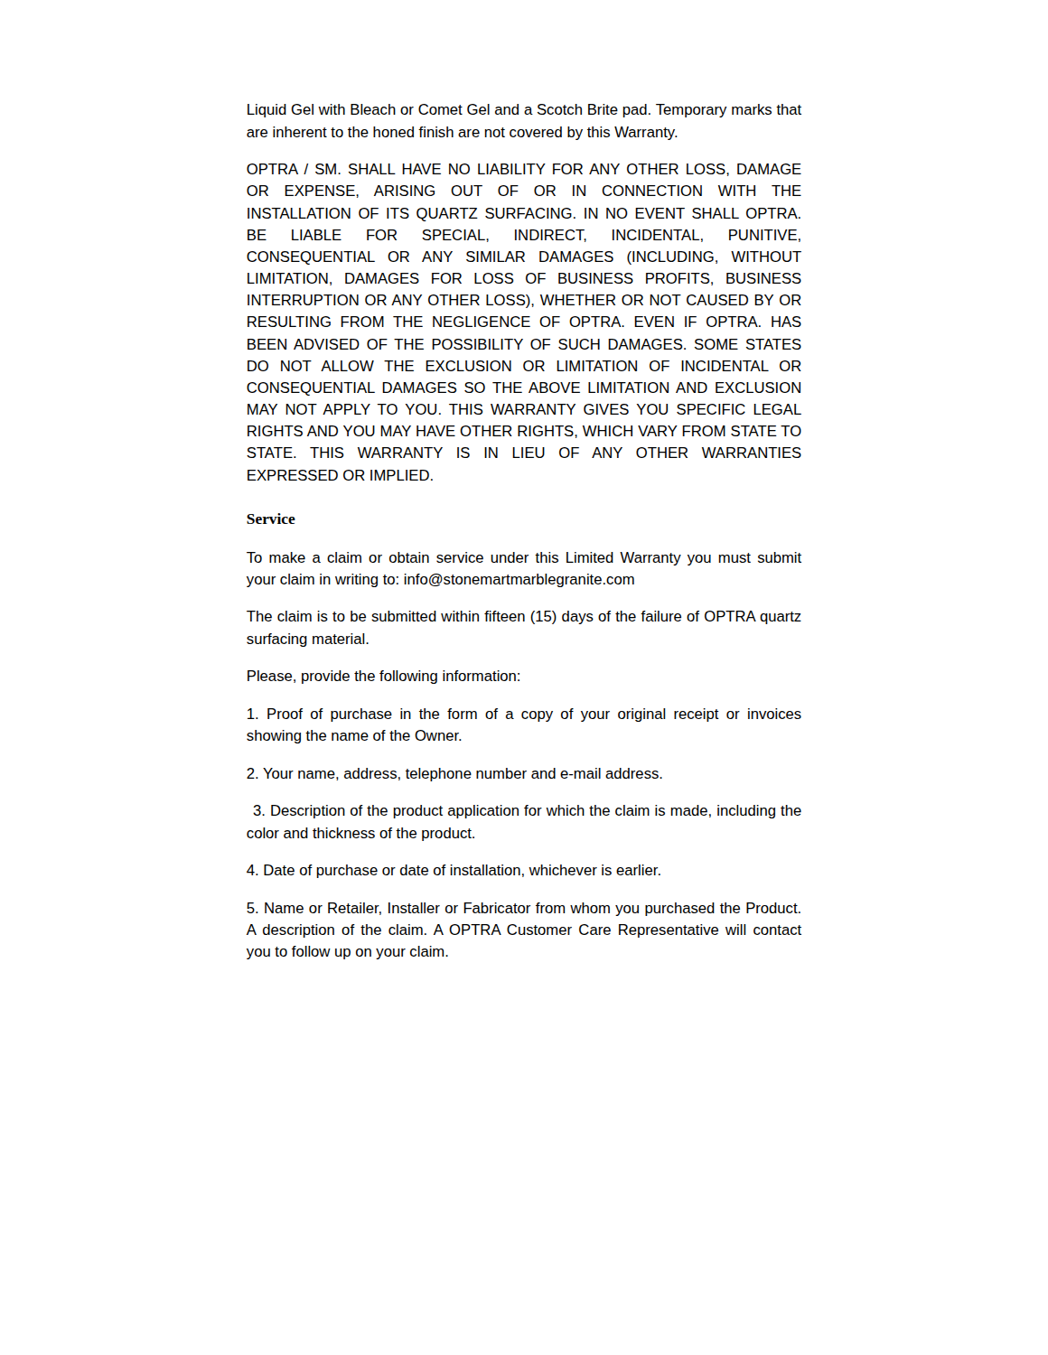Liquid Gel with Bleach or Comet Gel and a Scotch Brite pad. Temporary marks that are inherent to the honed finish are not covered by this Warranty.
OPTRA / SM. SHALL HAVE NO LIABILITY FOR ANY OTHER LOSS, DAMAGE OR EXPENSE, ARISING OUT OF OR IN CONNECTION WITH THE INSTALLATION OF ITS QUARTZ SURFACING. IN NO EVENT SHALL OPTRA. BE LIABLE FOR SPECIAL, INDIRECT, INCIDENTAL, PUNITIVE, CONSEQUENTIAL OR ANY SIMILAR DAMAGES (INCLUDING, WITHOUT LIMITATION, DAMAGES FOR LOSS OF BUSINESS PROFITS, BUSINESS INTERRUPTION OR ANY OTHER LOSS), WHETHER OR NOT CAUSED BY OR RESULTING FROM THE NEGLIGENCE OF OPTRA. EVEN IF OPTRA. HAS BEEN ADVISED OF THE POSSIBILITY OF SUCH DAMAGES. SOME STATES DO NOT ALLOW THE EXCLUSION OR LIMITATION OF INCIDENTAL OR CONSEQUENTIAL DAMAGES SO THE ABOVE LIMITATION AND EXCLUSION MAY NOT APPLY TO YOU. THIS WARRANTY GIVES YOU SPECIFIC LEGAL RIGHTS AND YOU MAY HAVE OTHER RIGHTS, WHICH VARY FROM STATE TO STATE. THIS WARRANTY IS IN LIEU OF ANY OTHER WARRANTIES EXPRESSED OR IMPLIED.
Service
To make a claim or obtain service under this Limited Warranty you must submit your claim in writing to: info@stonemartmarblegranite.com
The claim is to be submitted within fifteen (15) days of the failure of OPTRA quartz surfacing material.
Please, provide the following information:
1. Proof of purchase in the form of a copy of your original receipt or invoices showing the name of the Owner.
2. Your name, address, telephone number and e-mail address.
3. Description of the product application for which the claim is made, including the color and thickness of the product.
4. Date of purchase or date of installation, whichever is earlier.
5. Name or Retailer, Installer or Fabricator from whom you purchased the Product. A description of the claim. A OPTRA Customer Care Representative will contact you to follow up on your claim.